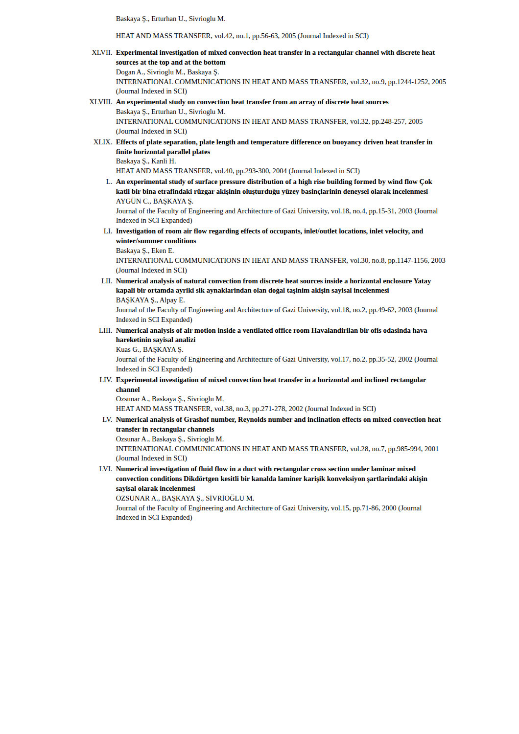Baskaya Ş., Erturhan U., Sivrioglu M.
HEAT AND MASS TRANSFER, vol.42, no.1, pp.56-63, 2005 (Journal Indexed in SCI)
XLVII.
Experimental investigation of mixed convection heat transfer in a rectangular channel with discrete heat sources at the top and at the bottom
Dogan A., Sivrioglu M., Baskaya Ş.
INTERNATIONAL COMMUNICATIONS IN HEAT AND MASS TRANSFER, vol.32, no.9, pp.1244-1252, 2005 (Journal Indexed in SCI)
XLVIII.
An experimental study on convection heat transfer from an array of discrete heat sources
Baskaya Ş., Erturhan U., Sivrioglu M.
INTERNATIONAL COMMUNICATIONS IN HEAT AND MASS TRANSFER, vol.32, pp.248-257, 2005 (Journal Indexed in SCI)
XLIX.
Effects of plate separation, plate length and temperature difference on buoyancy driven heat transfer in finite horizontal parallel plates
Baskaya Ş., Kanli H.
HEAT AND MASS TRANSFER, vol.40, pp.293-300, 2004 (Journal Indexed in SCI)
L.
An experimental study of surface pressure distribution of a high rise building formed by wind flow Çok katli bir bina etrafindaki rüzgar akişinin oluşturduğu yüzey basinçlarinin deneysel olarak incelenmesi
AYGÜN C., BAŞKAYA Ş.
Journal of the Faculty of Engineering and Architecture of Gazi University, vol.18, no.4, pp.15-31, 2003 (Journal Indexed in SCI Expanded)
LI.
Investigation of room air flow regarding effects of occupants, inlet/outlet locations, inlet velocity, and winter/summer conditions
Baskaya Ş., Eken E.
INTERNATIONAL COMMUNICATIONS IN HEAT AND MASS TRANSFER, vol.30, no.8, pp.1147-1156, 2003 (Journal Indexed in SCI)
LII.
Numerical analysis of natural convection from discrete heat sources inside a horizontal enclosure Yatay kapali bir ortamda ayriki sik aynaklarindan olan doğal taşinim akişin sayisal incelenmesi
BAŞKAYA Ş., Alpay E.
Journal of the Faculty of Engineering and Architecture of Gazi University, vol.18, no.2, pp.49-62, 2003 (Journal Indexed in SCI Expanded)
LIII.
Numerical analysis of air motion inside a ventilated office room Havalandirilan bir ofis odasinda hava hareketinin sayisal analizi
Kuas G., BAŞKAYA Ş.
Journal of the Faculty of Engineering and Architecture of Gazi University, vol.17, no.2, pp.35-52, 2002 (Journal Indexed in SCI Expanded)
LIV.
Experimental investigation of mixed convection heat transfer in a horizontal and inclined rectangular channel
Ozsunar A., Baskaya Ş., Sivrioglu M.
HEAT AND MASS TRANSFER, vol.38, no.3, pp.271-278, 2002 (Journal Indexed in SCI)
LV.
Numerical analysis of Grashof number, Reynolds number and inclination effects on mixed convection heat transfer in rectangular channels
Ozsunar A., Baskaya Ş., Sivrioglu M.
INTERNATIONAL COMMUNICATIONS IN HEAT AND MASS TRANSFER, vol.28, no.7, pp.985-994, 2001 (Journal Indexed in SCI)
LVI.
Numerical investigation of fluid flow in a duct with rectangular cross section under laminar mixed convection conditions Dikdörtgen kesitli bir kanalda laminer karişik konveksiyon şartlarindaki akişin sayisal olarak incelenmesi
ÖZSUNAR A., BAŞKAYA Ş., SİVRİOĞLU M.
Journal of the Faculty of Engineering and Architecture of Gazi University, vol.15, pp.71-86, 2000 (Journal Indexed in SCI Expanded)